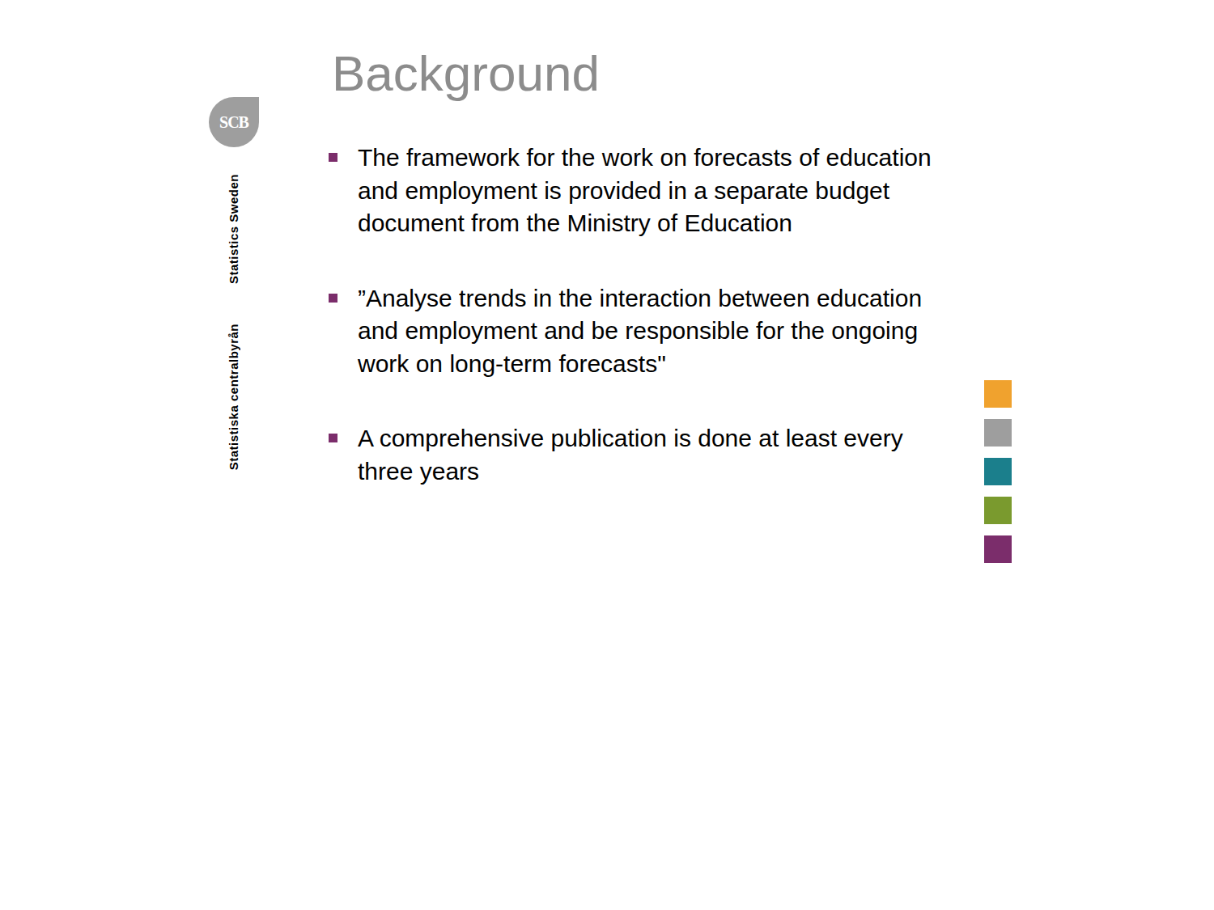Statistics Sweden
Statistiska centralbyrån
Background
The framework for the work on forecasts of education and employment is provided in a separate budget document from the Ministry of Education
”Analyse trends in the interaction between education and employment and be responsible for the ongoing work on long-term forecasts"
A comprehensive publication is done at least every three years